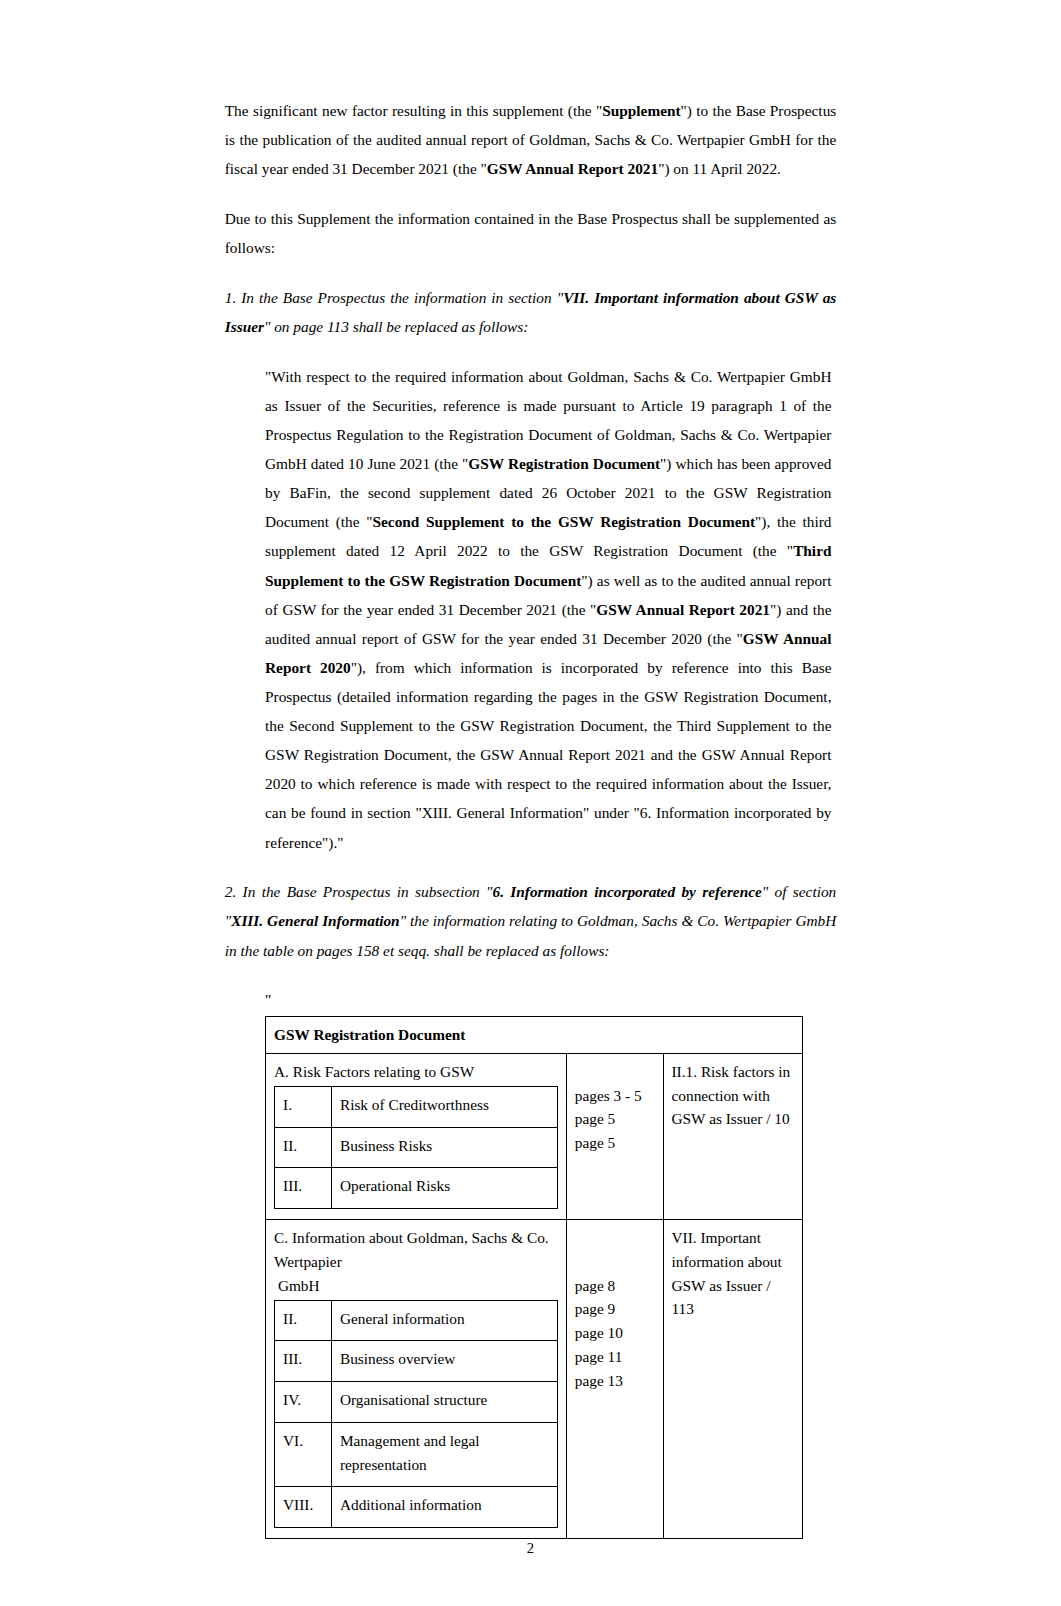The significant new factor resulting in this supplement (the "Supplement") to the Base Prospectus is the publication of the audited annual report of Goldman, Sachs & Co. Wertpapier GmbH for the fiscal year ended 31 December 2021 (the "GSW Annual Report 2021") on 11 April 2022.
Due to this Supplement the information contained in the Base Prospectus shall be supplemented as follows:
1. In the Base Prospectus the information in section "VII. Important information about GSW as Issuer" on page 113 shall be replaced as follows:
"With respect to the required information about Goldman, Sachs & Co. Wertpapier GmbH as Issuer of the Securities, reference is made pursuant to Article 19 paragraph 1 of the Prospectus Regulation to the Registration Document of Goldman, Sachs & Co. Wertpapier GmbH dated 10 June 2021 (the "GSW Registration Document") which has been approved by BaFin, the second supplement dated 26 October 2021 to the GSW Registration Document (the "Second Supplement to the GSW Registration Document"), the third supplement dated 12 April 2022 to the GSW Registration Document (the "Third Supplement to the GSW Registration Document") as well as to the audited annual report of GSW for the year ended 31 December 2021 (the "GSW Annual Report 2021") and the audited annual report of GSW for the year ended 31 December 2020 (the "GSW Annual Report 2020"), from which information is incorporated by reference into this Base Prospectus (detailed information regarding the pages in the GSW Registration Document, the Second Supplement to the GSW Registration Document, the Third Supplement to the GSW Registration Document, the GSW Annual Report 2021 and the GSW Annual Report 2020 to which reference is made with respect to the required information about the Issuer, can be found in section "XIII. General Information" under "6. Information incorporated by reference")."
2. In the Base Prospectus in subsection "6. Information incorporated by reference" of section "XIII. General Information" the information relating to Goldman, Sachs & Co. Wertpapier GmbH in the table on pages 158 et seqq. shall be replaced as follows:
"
| GSW Registration Document |
| A. Risk Factors relating to GSW / I. / Risk of Creditworthness / / II. / Business Risks / / III. / Operational Risks / | pages 3 - 5 page 5 page 5 | II.1. Risk factors in connection with GSW as Issuer / 10 |
| C. Information about Goldman, Sachs & Co. Wertpapier GmbH / II. / General information / / III. / Business overview / / IV. / Organisational structure / / VI. / Management and legal representation / / VIII. / Additional information / | page 8 page 9 page 10 page 11 page 13 | VII. Important information about GSW as Issuer / 113 |
2